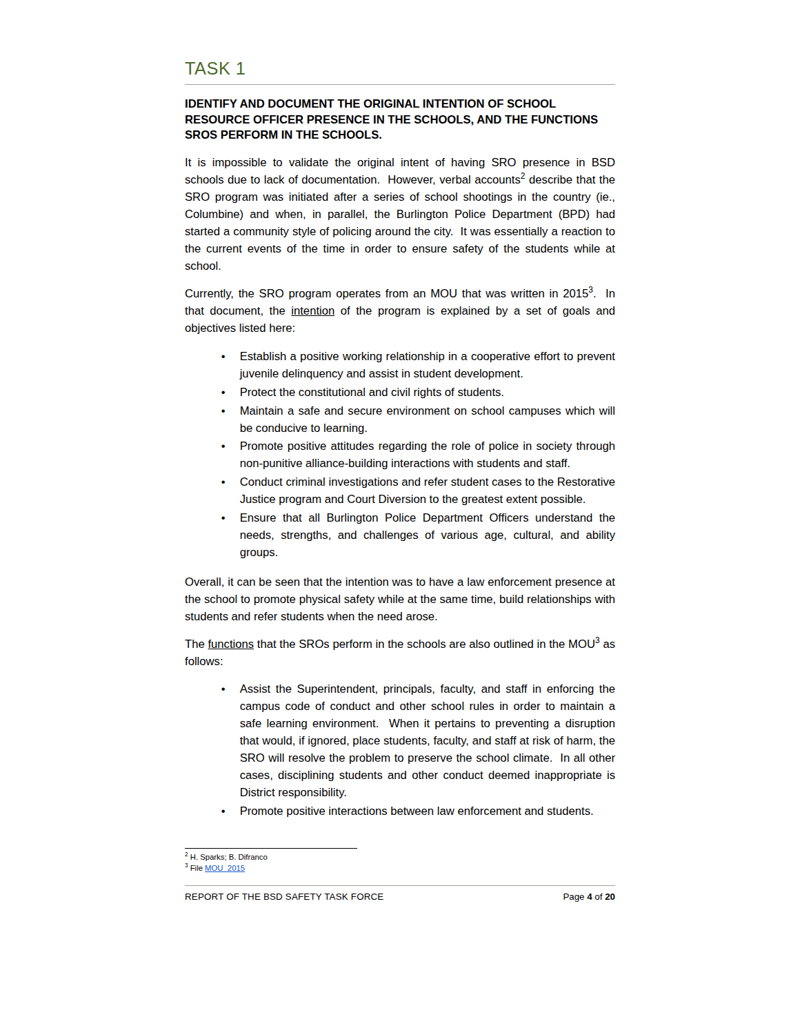TASK 1
Identify and document the original intention of School Resource Officer presence in the schools, and the functions SROs perform in the schools.
It is impossible to validate the original intent of having SRO presence in BSD schools due to lack of documentation. However, verbal accounts2 describe that the SRO program was initiated after a series of school shootings in the country (ie., Columbine) and when, in parallel, the Burlington Police Department (BPD) had started a community style of policing around the city. It was essentially a reaction to the current events of the time in order to ensure safety of the students while at school.
Currently, the SRO program operates from an MOU that was written in 20153. In that document, the intention of the program is explained by a set of goals and objectives listed here:
Establish a positive working relationship in a cooperative effort to prevent juvenile delinquency and assist in student development.
Protect the constitutional and civil rights of students.
Maintain a safe and secure environment on school campuses which will be conducive to learning.
Promote positive attitudes regarding the role of police in society through non-punitive alliance-building interactions with students and staff.
Conduct criminal investigations and refer student cases to the Restorative Justice program and Court Diversion to the greatest extent possible.
Ensure that all Burlington Police Department Officers understand the needs, strengths, and challenges of various age, cultural, and ability groups.
Overall, it can be seen that the intention was to have a law enforcement presence at the school to promote physical safety while at the same time, build relationships with students and refer students when the need arose.
The functions that the SROs perform in the schools are also outlined in the MOU3 as follows:
Assist the Superintendent, principals, faculty, and staff in enforcing the campus code of conduct and other school rules in order to maintain a safe learning environment. When it pertains to preventing a disruption that would, if ignored, place students, faculty, and staff at risk of harm, the SRO will resolve the problem to preserve the school climate. In all other cases, disciplining students and other conduct deemed inappropriate is District responsibility.
Promote positive interactions between law enforcement and students.
2 H. Sparks; B. Difranco
3 File MOU_2015
REPORT OF THE BSD SAFETY TASK FORCE
Page 4 of 20